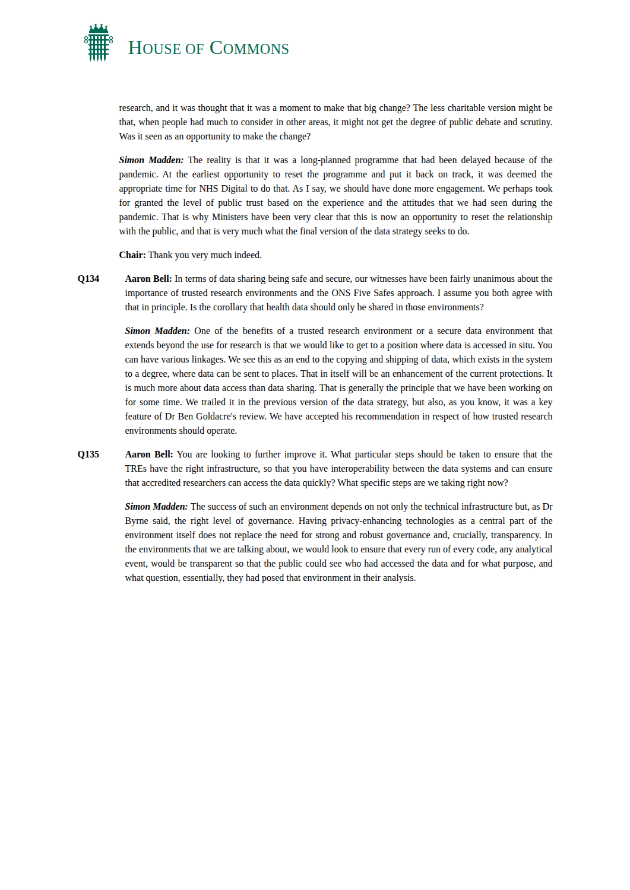HOUSE OF COMMONS
research, and it was thought that it was a moment to make that big change? The less charitable version might be that, when people had much to consider in other areas, it might not get the degree of public debate and scrutiny. Was it seen as an opportunity to make the change?
Simon Madden: The reality is that it was a long-planned programme that had been delayed because of the pandemic. At the earliest opportunity to reset the programme and put it back on track, it was deemed the appropriate time for NHS Digital to do that. As I say, we should have done more engagement. We perhaps took for granted the level of public trust based on the experience and the attitudes that we had seen during the pandemic. That is why Ministers have been very clear that this is now an opportunity to reset the relationship with the public, and that is very much what the final version of the data strategy seeks to do.
Chair: Thank you very much indeed.
Q134
Aaron Bell: In terms of data sharing being safe and secure, our witnesses have been fairly unanimous about the importance of trusted research environments and the ONS Five Safes approach. I assume you both agree with that in principle. Is the corollary that health data should only be shared in those environments?
Simon Madden: One of the benefits of a trusted research environment or a secure data environment that extends beyond the use for research is that we would like to get to a position where data is accessed in situ. You can have various linkages. We see this as an end to the copying and shipping of data, which exists in the system to a degree, where data can be sent to places. That in itself will be an enhancement of the current protections. It is much more about data access than data sharing. That is generally the principle that we have been working on for some time. We trailed it in the previous version of the data strategy, but also, as you know, it was a key feature of Dr Ben Goldacre's review. We have accepted his recommendation in respect of how trusted research environments should operate.
Q135
Aaron Bell: You are looking to further improve it. What particular steps should be taken to ensure that the TREs have the right infrastructure, so that you have interoperability between the data systems and can ensure that accredited researchers can access the data quickly? What specific steps are we taking right now?
Simon Madden: The success of such an environment depends on not only the technical infrastructure but, as Dr Byrne said, the right level of governance. Having privacy-enhancing technologies as a central part of the environment itself does not replace the need for strong and robust governance and, crucially, transparency. In the environments that we are talking about, we would look to ensure that every run of every code, any analytical event, would be transparent so that the public could see who had accessed the data and for what purpose, and what question, essentially, they had posed that environment in their analysis.